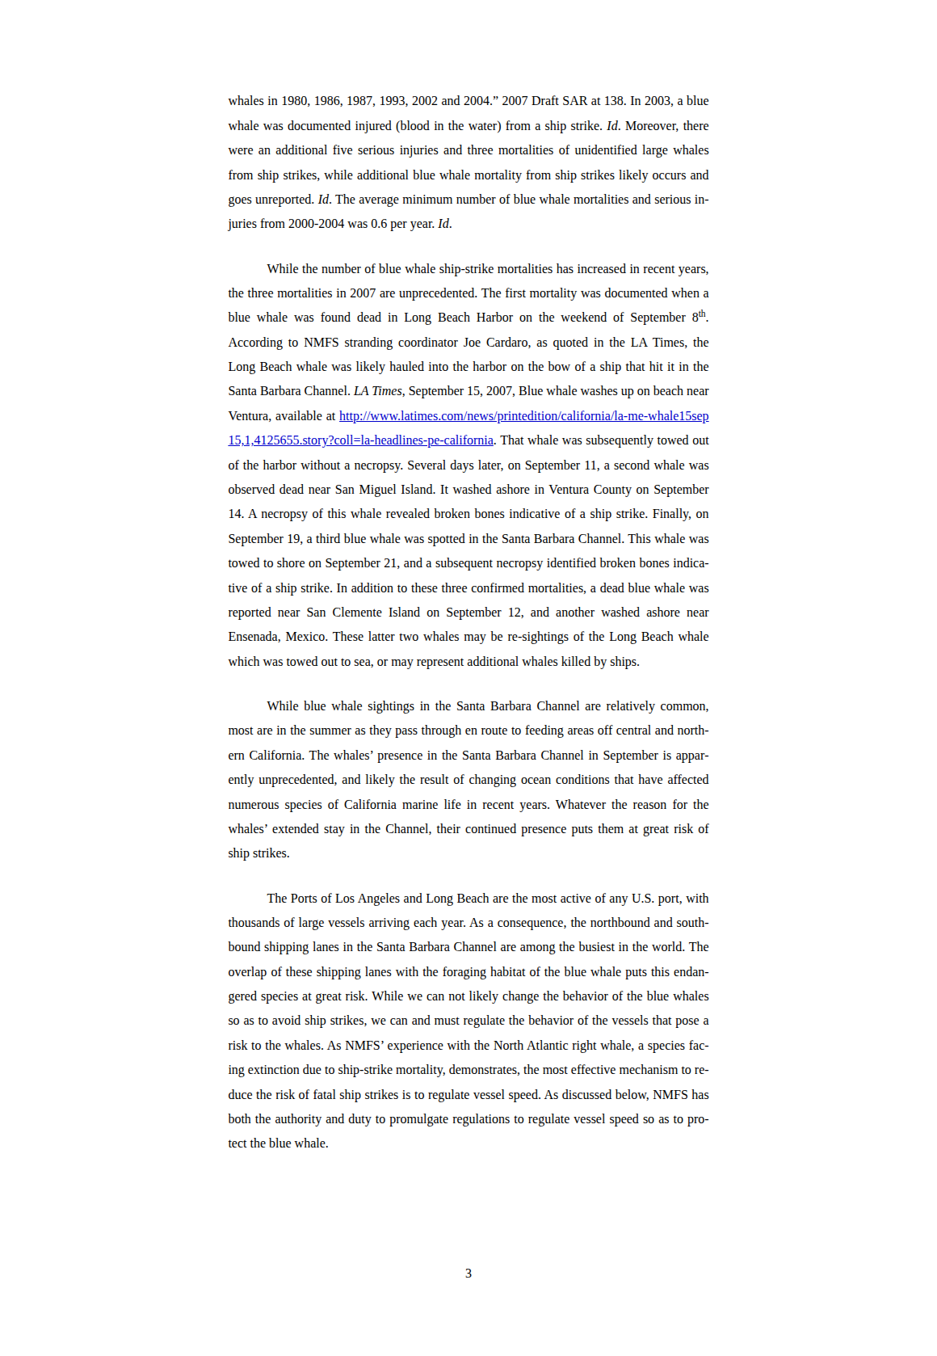whales in 1980, 1986, 1987, 1993, 2002 and 2004.” 2007 Draft SAR at 138. In 2003, a blue whale was documented injured (blood in the water) from a ship strike. Id. Moreover, there were an additional five serious injuries and three mortalities of unidentified large whales from ship strikes, while additional blue whale mortality from ship strikes likely occurs and goes unreported. Id. The average minimum number of blue whale mortalities and serious injuries from 2000-2004 was 0.6 per year. Id.
While the number of blue whale ship-strike mortalities has increased in recent years, the three mortalities in 2007 are unprecedented. The first mortality was documented when a blue whale was found dead in Long Beach Harbor on the weekend of September 8th. According to NMFS stranding coordinator Joe Cardaro, as quoted in the LA Times, the Long Beach whale was likely hauled into the harbor on the bow of a ship that hit it in the Santa Barbara Channel. LA Times, September 15, 2007, Blue whale washes up on beach near Ventura, available at http://www.latimes.com/news/printedition/california/la-me-whale15sep15,1,4125655.story?coll=la-headlines-pe-california. That whale was subsequently towed out of the harbor without a necropsy. Several days later, on September 11, a second whale was observed dead near San Miguel Island. It washed ashore in Ventura County on September 14. A necropsy of this whale revealed broken bones indicative of a ship strike. Finally, on September 19, a third blue whale was spotted in the Santa Barbara Channel. This whale was towed to shore on September 21, and a subsequent necropsy identified broken bones indicative of a ship strike. In addition to these three confirmed mortalities, a dead blue whale was reported near San Clemente Island on September 12, and another washed ashore near Ensenada, Mexico. These latter two whales may be re-sightings of the Long Beach whale which was towed out to sea, or may represent additional whales killed by ships.
While blue whale sightings in the Santa Barbara Channel are relatively common, most are in the summer as they pass through en route to feeding areas off central and northern California. The whales’ presence in the Santa Barbara Channel in September is apparently unprecedented, and likely the result of changing ocean conditions that have affected numerous species of California marine life in recent years. Whatever the reason for the whales’ extended stay in the Channel, their continued presence puts them at great risk of ship strikes.
The Ports of Los Angeles and Long Beach are the most active of any U.S. port, with thousands of large vessels arriving each year. As a consequence, the northbound and southbound shipping lanes in the Santa Barbara Channel are among the busiest in the world. The overlap of these shipping lanes with the foraging habitat of the blue whale puts this endangered species at great risk. While we can not likely change the behavior of the blue whales so as to avoid ship strikes, we can and must regulate the behavior of the vessels that pose a risk to the whales. As NMFS’ experience with the North Atlantic right whale, a species facing extinction due to ship-strike mortality, demonstrates, the most effective mechanism to reduce the risk of fatal ship strikes is to regulate vessel speed. As discussed below, NMFS has both the authority and duty to promulgate regulations to regulate vessel speed so as to protect the blue whale.
3